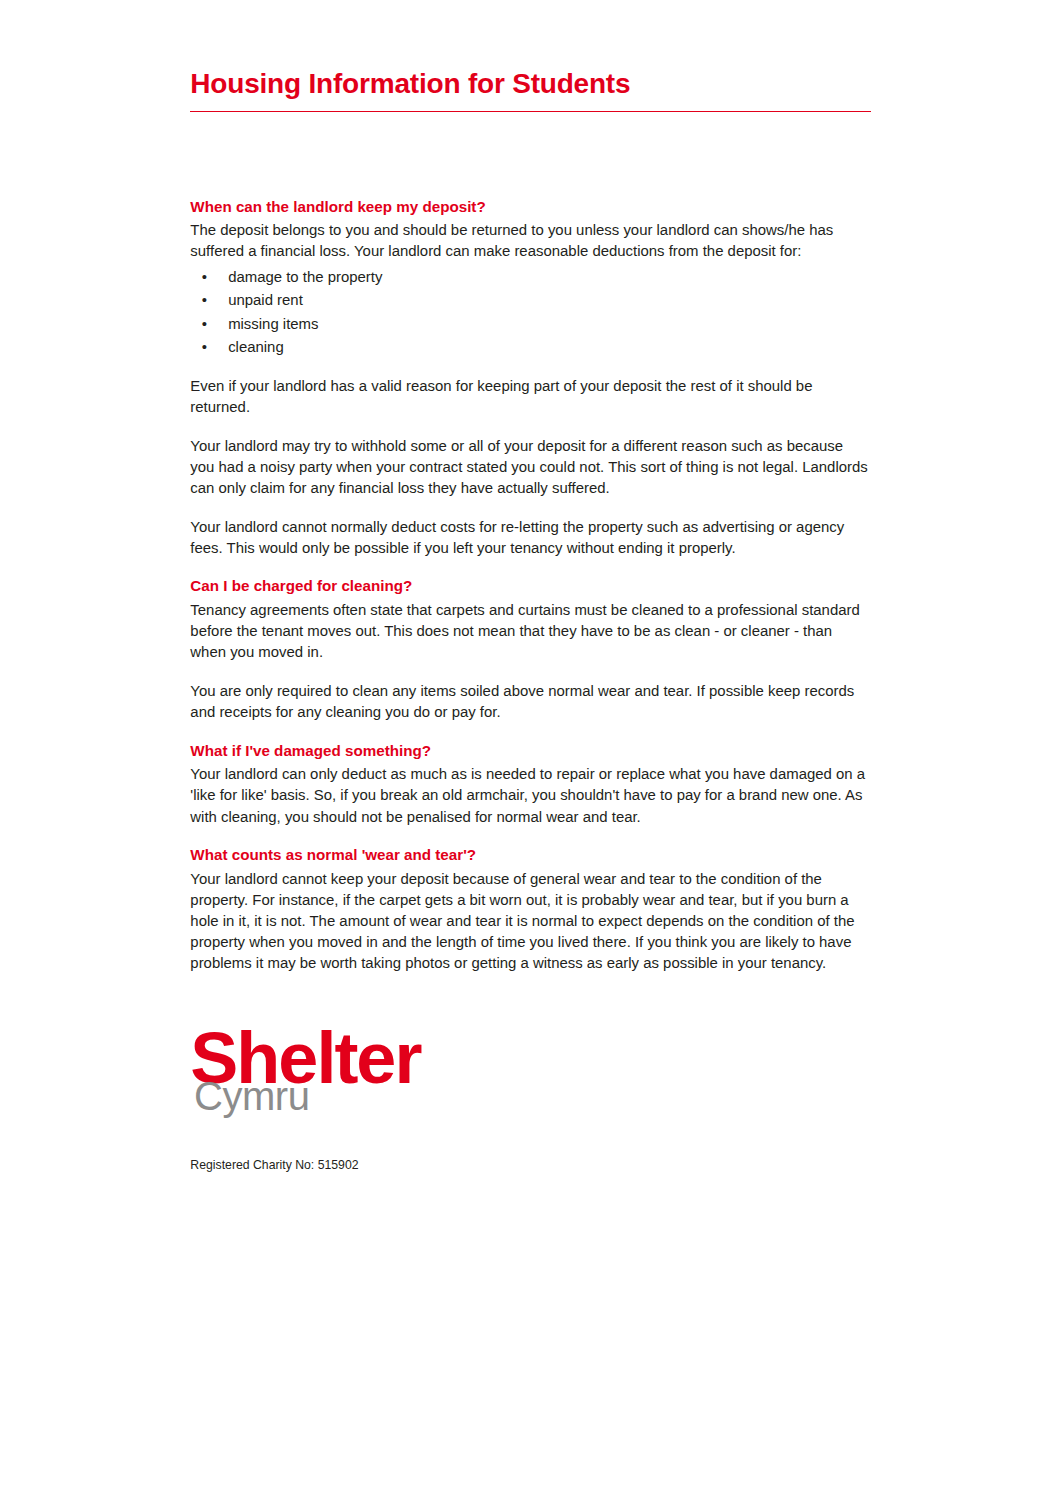Housing Information for Students
When can the landlord keep my deposit?
The deposit belongs to you and should be returned to you unless your landlord can shows/he has suffered a financial loss. Your landlord can make reasonable deductions from the deposit for:
damage to the property
unpaid rent
missing items
cleaning
Even if your landlord has a valid reason for keeping part of your deposit the rest of it should be returned.
Your landlord may try to withhold some or all of your deposit for a different reason such as because you had a noisy party when your contract stated you could not. This sort of thing is not legal. Landlords can only claim for any financial loss they have actually suffered.
Your landlord cannot normally deduct costs for re-letting the property such as advertising or agency fees. This would only be possible if you left your tenancy without ending it properly.
Can I be charged for cleaning?
Tenancy agreements often state that carpets and curtains must be cleaned to a professional standard before the tenant moves out. This does not mean that they have to be as clean - or cleaner - than when you moved in.
You are only required to clean any items soiled above normal wear and tear. If possible keep records and receipts for any cleaning you do or pay for.
What if I've damaged something?
Your landlord can only deduct as much as is needed to repair or replace what you have damaged on a 'like for like' basis. So, if you break an old armchair, you shouldn't have to pay for a brand new one. As with cleaning, you should not be penalised for normal wear and tear.
What counts as normal 'wear and tear'?
Your landlord cannot keep your deposit because of general wear and tear to the condition of the property. For instance, if the carpet gets a bit worn out, it is probably wear and tear, but if you burn a hole in it, it is not. The amount of wear and tear it is normal to expect depends on the condition of the property when you moved in and the length of time you lived there. If you think you are likely to have problems it may be worth taking photos or getting a witness as early as possible in your tenancy.
Shelter Cymru
Registered Charity No: 515902